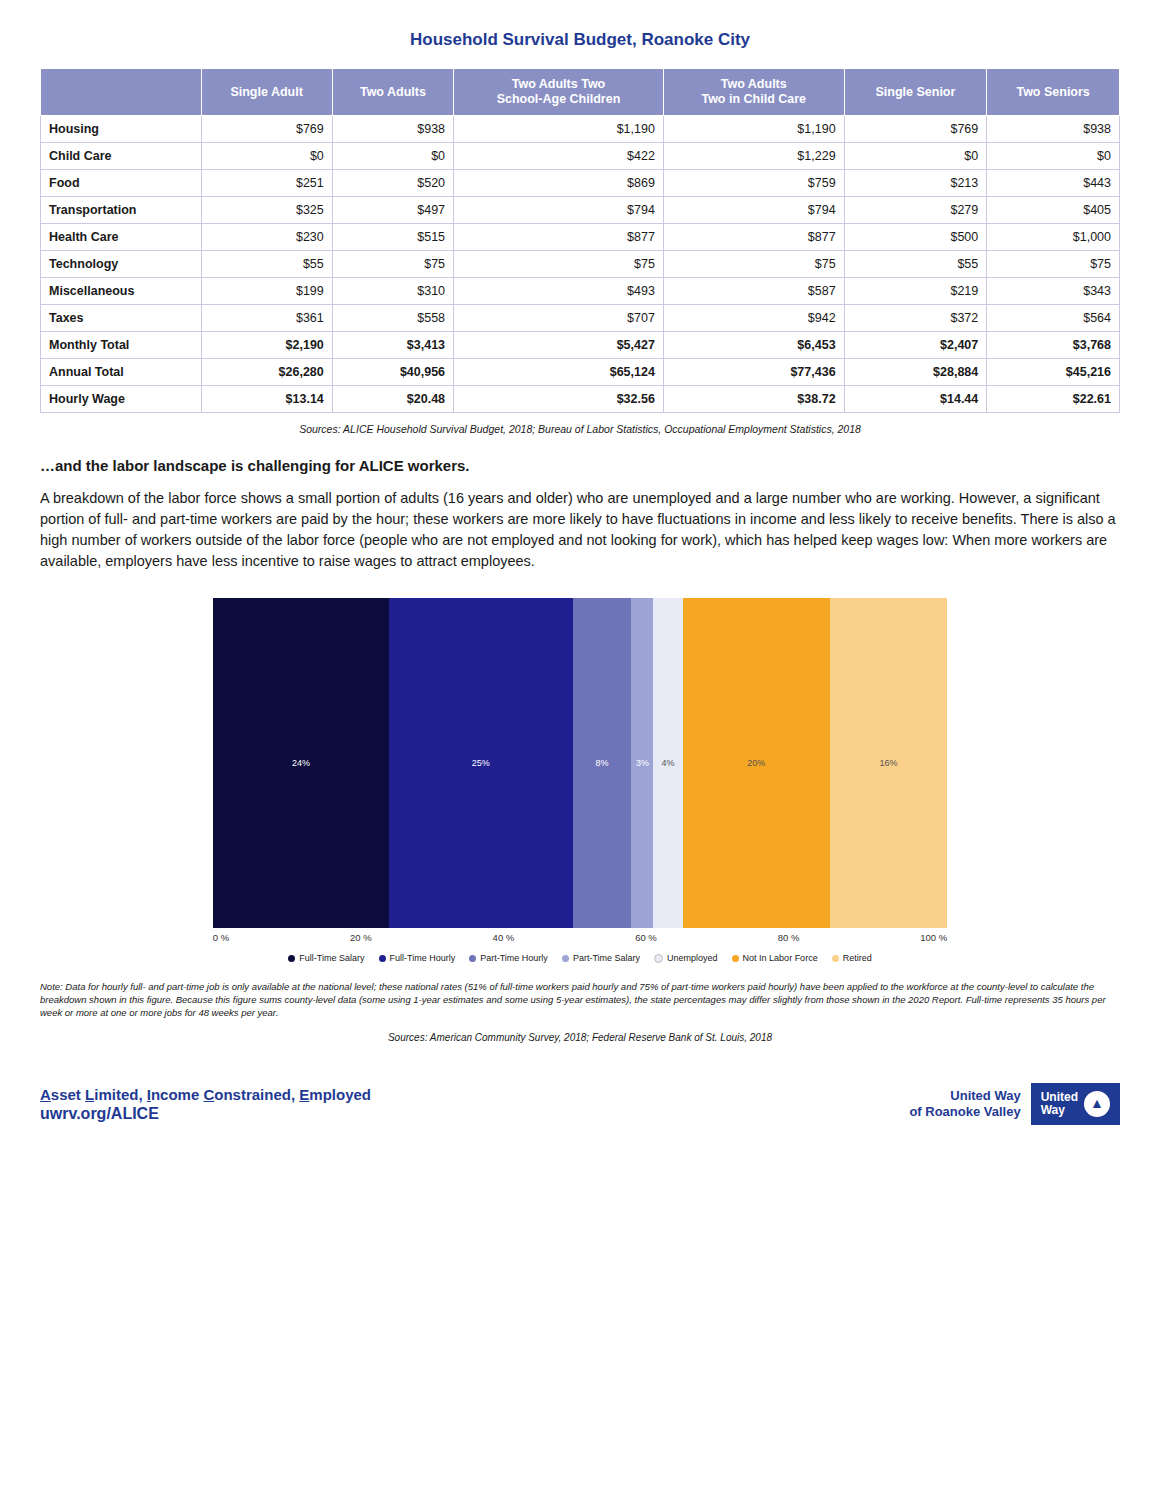Household Survival Budget, Roanoke City
| | Single Adult | Two Adults | Two Adults Two School-Age Children | Two Adults Two in Child Care | Single Senior | Two Seniors |
| --- | --- | --- | --- | --- | --- | --- |
| Housing | $769 | $938 | $1,190 | $1,190 | $769 | $938 |
| Child Care | $0 | $0 | $422 | $1,229 | $0 | $0 |
| Food | $251 | $520 | $869 | $759 | $213 | $443 |
| Transportation | $325 | $497 | $794 | $794 | $279 | $405 |
| Health Care | $230 | $515 | $877 | $877 | $500 | $1,000 |
| Technology | $55 | $75 | $75 | $75 | $55 | $75 |
| Miscellaneous | $199 | $310 | $493 | $587 | $219 | $343 |
| Taxes | $361 | $558 | $707 | $942 | $372 | $564 |
| Monthly Total | $2,190 | $3,413 | $5,427 | $6,453 | $2,407 | $3,768 |
| Annual Total | $26,280 | $40,956 | $65,124 | $77,436 | $28,884 | $45,216 |
| Hourly Wage | $13.14 | $20.48 | $32.56 | $38.72 | $14.44 | $22.61 |
Sources: ALICE Household Survival Budget, 2018; Bureau of Labor Statistics, Occupational Employment Statistics, 2018
…and the labor landscape is challenging for ALICE workers.
A breakdown of the labor force shows a small portion of adults (16 years and older) who are unemployed and a large number who are working. However, a significant portion of full- and part-time workers are paid by the hour; these workers are more likely to have fluctuations in income and less likely to receive benefits. There is also a high number of workers outside of the labor force (people who are not employed and not looking for work), which has helped keep wages low: When more workers are available, employers have less incentive to raise wages to attract employees.
24%
25%
8%
3%
4%
20%
16%
0 % 20 % 40 % 60 % 80 % 100 %
Full-Time Salary Full-Time Hourly Part-Time Hourly Part-Time Salary Unemployed Not In Labor Force Retired
Note: Data for hourly full- and part-time job is only available at the national level; these national rates (51% of full-time workers paid hourly and 75% of part-time workers paid hourly) have been applied to the workforce at the county-level to calculate the breakdown shown in this figure. Because this figure sums county-level data (some using 1-year estimates and some using 5-year estimates), the state percentages may differ slightly from those shown in the 2020 Report. Full-time represents 35 hours per week or more at one or more jobs for 48 weeks per year.
Sources: American Community Survey, 2018; Federal Reserve Bank of St. Louis, 2018
Asset Limited, Income Constrained, Employed
uwrv.org/ALICE
United Way
of Roanoke Valley
United
Way ▲